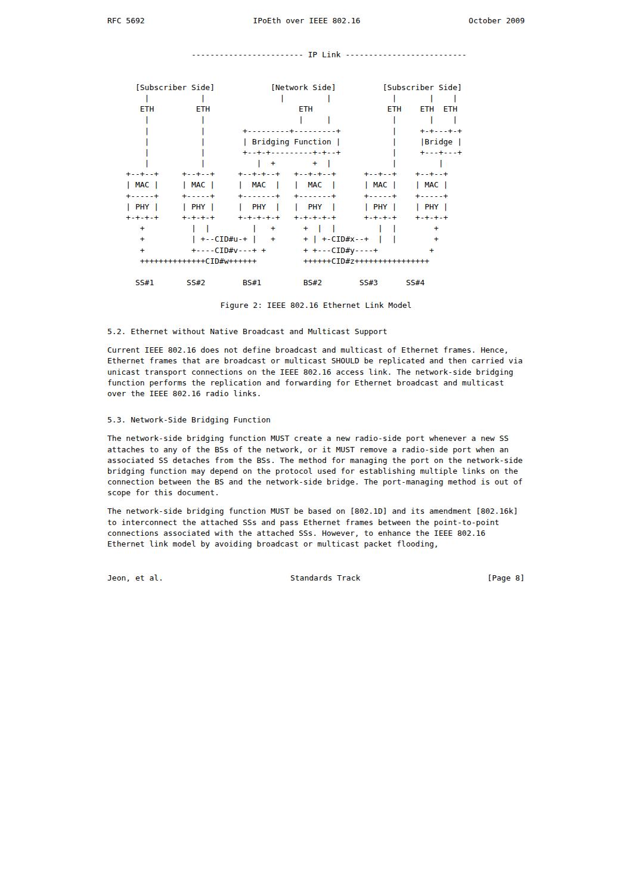RFC 5692 IPoEth over IEEE 802.16 October 2009
                  ------------------------ IP Link --------------------------


      [Subscriber Side]            [Network Side]          [Subscriber Side]
        |           |                |         |             |       |    |
       ETH         ETH                   ETH                ETH    ETH  ETH
        |           |                    |     |             |       |    |
        |           |        +---------+---------+           |     +-+---+-+
        |           |        | Bridging Function |           |     |Bridge |
        |           |        +--+-+---------+-+--+           |     +---+---+
        |           |           |  +        +  |             |         |
    +--+--+     +--+--+     +--+-+--+   +--+-+--+      +--+--+    +--+--+
    | MAC |     | MAC |     |  MAC  |   |  MAC  |      | MAC |    | MAC |
    +-----+     +-----+     +-------+   +-------+      +-----+    +-----+
    | PHY |     | PHY |     |  PHY  |   |  PHY  |      | PHY |    | PHY |
    +-+-+-+     +-+-+-+     +-+-+-+-+   +-+-+-+-+      +-+-+-+    +-+-+-+
       +          |  |         |   +      +  |  |         |  |        +
       +          | +--CID#u-+ |   +      + | +-CID#x--+  |  |        +
       +          +----CID#v---+ +        + +---CID#y----+           +
       ++++++++++++++CID#w++++++          ++++++CID#z++++++++++++++++

      SS#1       SS#2        BS#1         BS#2        SS#3      SS#4
Figure 2: IEEE 802.16 Ethernet Link Model
5.2. Ethernet without Native Broadcast and Multicast Support
Current IEEE 802.16 does not define broadcast and multicast of Ethernet frames. Hence, Ethernet frames that are broadcast or multicast SHOULD be replicated and then carried via unicast transport connections on the IEEE 802.16 access link. The network-side bridging function performs the replication and forwarding for Ethernet broadcast and multicast over the IEEE 802.16 radio links.
5.3. Network-Side Bridging Function
The network-side bridging function MUST create a new radio-side port whenever a new SS attaches to any of the BSs of the network, or it MUST remove a radio-side port when an associated SS detaches from the BSs. The method for managing the port on the network-side bridging function may depend on the protocol used for establishing multiple links on the connection between the BS and the network-side bridge. The port-managing method is out of scope for this document.
The network-side bridging function MUST be based on [802.1D] and its amendment [802.16k] to interconnect the attached SSs and pass Ethernet frames between the point-to-point connections associated with the attached SSs. However, to enhance the IEEE 802.16 Ethernet link model by avoiding broadcast or multicast packet flooding,
Jeon, et al. Standards Track [Page 8]